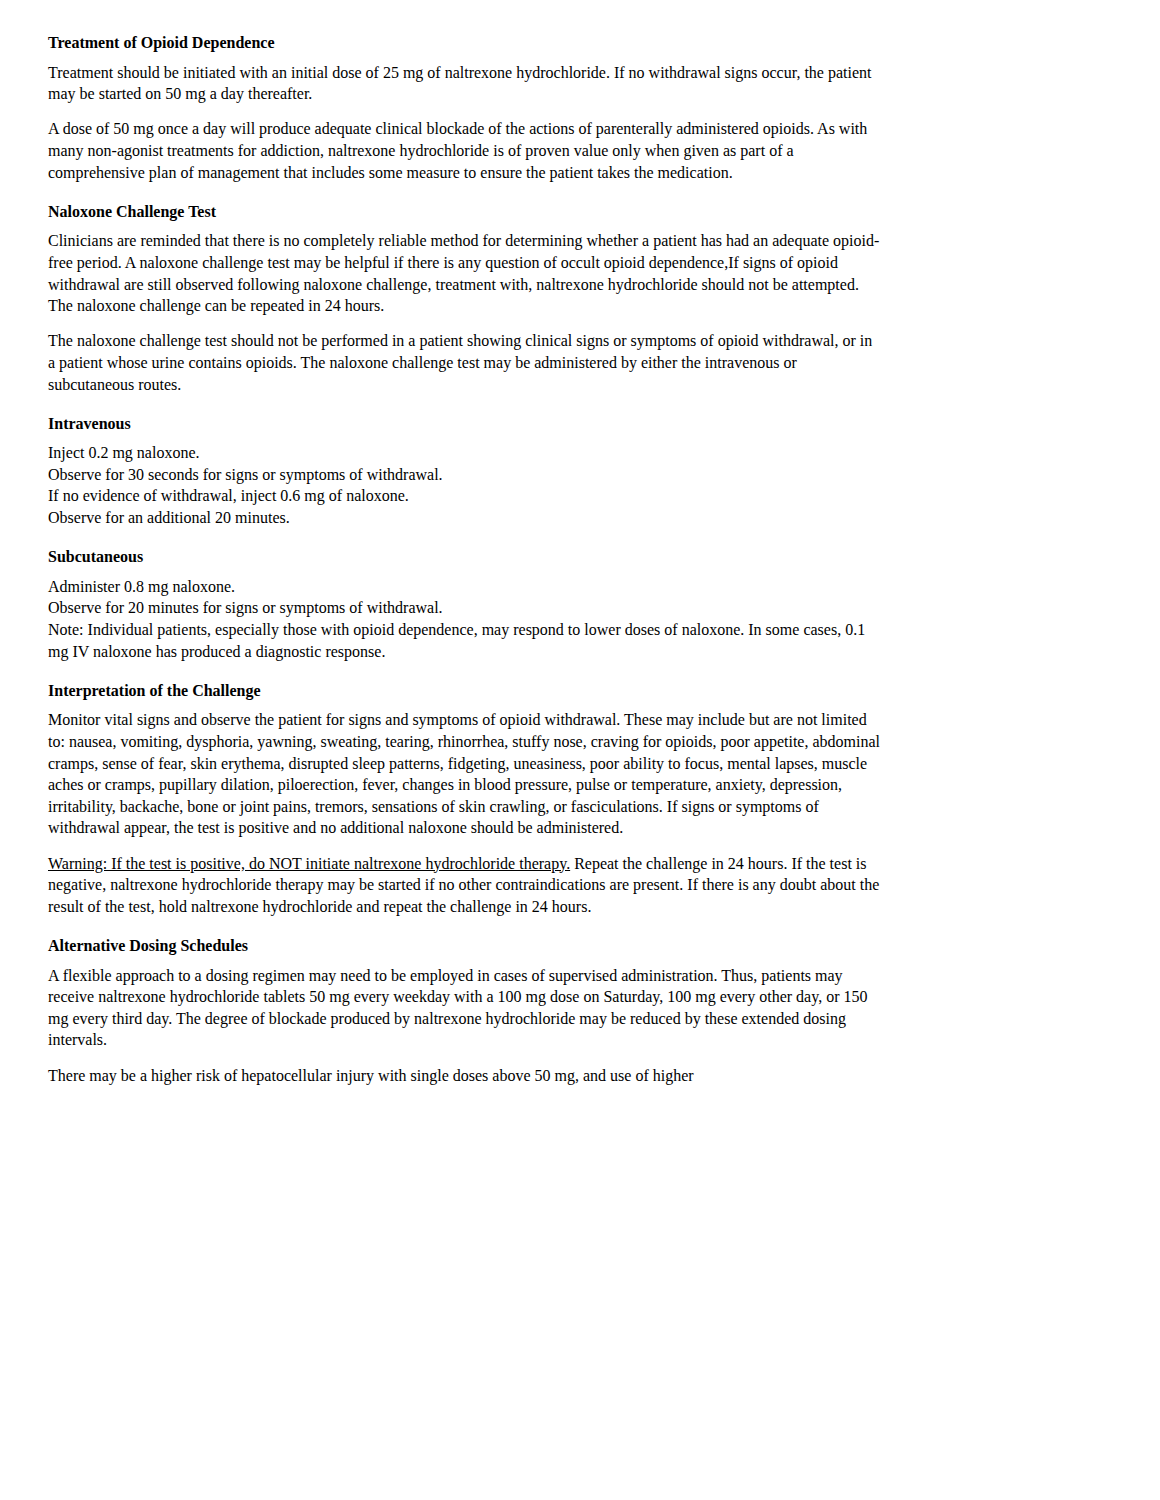Treatment of Opioid Dependence
Treatment should be initiated with an initial dose of 25 mg of naltrexone hydrochloride. If no withdrawal signs occur, the patient may be started on 50 mg a day thereafter.
A dose of 50 mg once a day will produce adequate clinical blockade of the actions of parenterally administered opioids. As with many non-agonist treatments for addiction, naltrexone hydrochloride is of proven value only when given as part of a comprehensive plan of management that includes some measure to ensure the patient takes the medication.
Naloxone Challenge Test
Clinicians are reminded that there is no completely reliable method for determining whether a patient has had an adequate opioid-free period. A naloxone challenge test may be helpful if there is any question of occult opioid dependence,If signs of opioid withdrawal are still observed following naloxone challenge, treatment with, naltrexone hydrochloride should not be attempted. The naloxone challenge can be repeated in 24 hours.
The naloxone challenge test should not be performed in a patient showing clinical signs or symptoms of opioid withdrawal, or in a patient whose urine contains opioids. The naloxone challenge test may be administered by either the intravenous or subcutaneous routes.
Intravenous
Inject 0.2 mg naloxone.
Observe for 30 seconds for signs or symptoms of withdrawal.
If no evidence of withdrawal, inject 0.6 mg of naloxone.
Observe for an additional 20 minutes.
Subcutaneous
Administer 0.8 mg naloxone.
Observe for 20 minutes for signs or symptoms of withdrawal.
Note: Individual patients, especially those with opioid dependence, may respond to lower doses of naloxone. In some cases, 0.1 mg IV naloxone has produced a diagnostic response.
Interpretation of the Challenge
Monitor vital signs and observe the patient for signs and symptoms of opioid withdrawal. These may include but are not limited to: nausea, vomiting, dysphoria, yawning, sweating, tearing, rhinorrhea, stuffy nose, craving for opioids, poor appetite, abdominal cramps, sense of fear, skin erythema, disrupted sleep patterns, fidgeting, uneasiness, poor ability to focus, mental lapses, muscle aches or cramps, pupillary dilation, piloerection, fever, changes in blood pressure, pulse or temperature, anxiety, depression, irritability, backache, bone or joint pains, tremors, sensations of skin crawling, or fasciculations. If signs or symptoms of withdrawal appear, the test is positive and no additional naloxone should be administered.
Warning: If the test is positive, do NOT initiate naltrexone hydrochloride therapy. Repeat the challenge in 24 hours. If the test is negative, naltrexone hydrochloride therapy may be started if no other contraindications are present. If there is any doubt about the result of the test, hold naltrexone hydrochloride and repeat the challenge in 24 hours.
Alternative Dosing Schedules
A flexible approach to a dosing regimen may need to be employed in cases of supervised administration. Thus, patients may receive naltrexone hydrochloride tablets 50 mg every weekday with a 100 mg dose on Saturday, 100 mg every other day, or 150 mg every third day. The degree of blockade produced by naltrexone hydrochloride may be reduced by these extended dosing intervals.
There may be a higher risk of hepatocellular injury with single doses above 50 mg, and use of higher